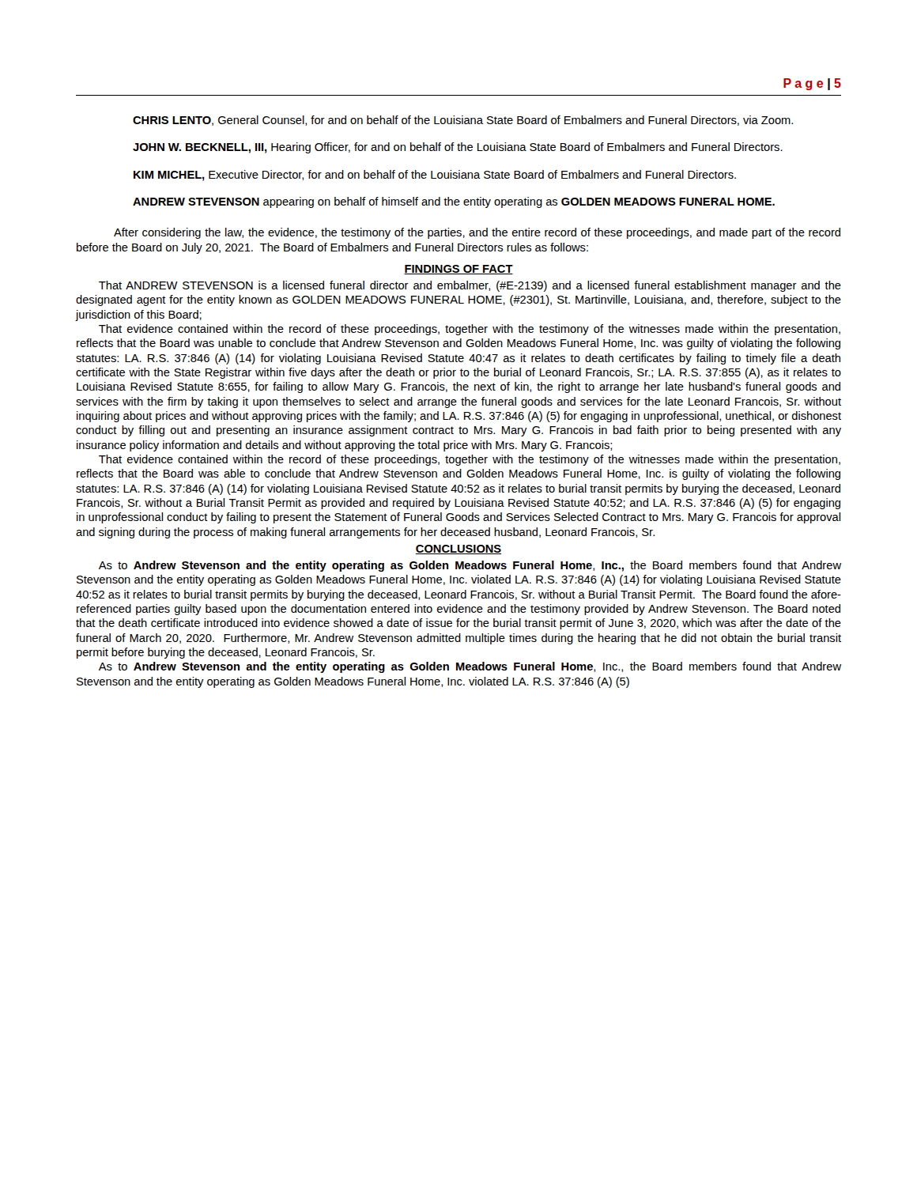P a g e | 5
CHRIS LENTO, General Counsel, for and on behalf of the Louisiana State Board of Embalmers and Funeral Directors, via Zoom.
JOHN W. BECKNELL, III, Hearing Officer, for and on behalf of the Louisiana State Board of Embalmers and Funeral Directors.
KIM MICHEL, Executive Director, for and on behalf of the Louisiana State Board of Embalmers and Funeral Directors.
ANDREW STEVENSON appearing on behalf of himself and the entity operating as GOLDEN MEADOWS FUNERAL HOME.
After considering the law, the evidence, the testimony of the parties, and the entire record of these proceedings, and made part of the record before the Board on July 20, 2021. The Board of Embalmers and Funeral Directors rules as follows:
FINDINGS OF FACT
That ANDREW STEVENSON is a licensed funeral director and embalmer, (#E-2139) and a licensed funeral establishment manager and the designated agent for the entity known as GOLDEN MEADOWS FUNERAL HOME, (#2301), St. Martinville, Louisiana, and, therefore, subject to the jurisdiction of this Board;
That evidence contained within the record of these proceedings, together with the testimony of the witnesses made within the presentation, reflects that the Board was unable to conclude that Andrew Stevenson and Golden Meadows Funeral Home, Inc. was guilty of violating the following statutes: LA. R.S. 37:846 (A) (14) for violating Louisiana Revised Statute 40:47 as it relates to death certificates by failing to timely file a death certificate with the State Registrar within five days after the death or prior to the burial of Leonard Francois, Sr.; LA. R.S. 37:855 (A), as it relates to Louisiana Revised Statute 8:655, for failing to allow Mary G. Francois, the next of kin, the right to arrange her late husband's funeral goods and services with the firm by taking it upon themselves to select and arrange the funeral goods and services for the late Leonard Francois, Sr. without inquiring about prices and without approving prices with the family; and LA. R.S. 37:846 (A) (5) for engaging in unprofessional, unethical, or dishonest conduct by filling out and presenting an insurance assignment contract to Mrs. Mary G. Francois in bad faith prior to being presented with any insurance policy information and details and without approving the total price with Mrs. Mary G. Francois;
That evidence contained within the record of these proceedings, together with the testimony of the witnesses made within the presentation, reflects that the Board was able to conclude that Andrew Stevenson and Golden Meadows Funeral Home, Inc. is guilty of violating the following statutes: LA. R.S. 37:846 (A) (14) for violating Louisiana Revised Statute 40:52 as it relates to burial transit permits by burying the deceased, Leonard Francois, Sr. without a Burial Transit Permit as provided and required by Louisiana Revised Statute 40:52; and LA. R.S. 37:846 (A) (5) for engaging in unprofessional conduct by failing to present the Statement of Funeral Goods and Services Selected Contract to Mrs. Mary G. Francois for approval and signing during the process of making funeral arrangements for her deceased husband, Leonard Francois, Sr.
CONCLUSIONS
As to Andrew Stevenson and the entity operating as Golden Meadows Funeral Home, Inc., the Board members found that Andrew Stevenson and the entity operating as Golden Meadows Funeral Home, Inc. violated LA. R.S. 37:846 (A) (14) for violating Louisiana Revised Statute 40:52 as it relates to burial transit permits by burying the deceased, Leonard Francois, Sr. without a Burial Transit Permit. The Board found the afore-referenced parties guilty based upon the documentation entered into evidence and the testimony provided by Andrew Stevenson. The Board noted that the death certificate introduced into evidence showed a date of issue for the burial transit permit of June 3, 2020, which was after the date of the funeral of March 20, 2020. Furthermore, Mr. Andrew Stevenson admitted multiple times during the hearing that he did not obtain the burial transit permit before burying the deceased, Leonard Francois, Sr.
As to Andrew Stevenson and the entity operating as Golden Meadows Funeral Home, Inc., the Board members found that Andrew Stevenson and the entity operating as Golden Meadows Funeral Home, Inc. violated LA. R.S. 37:846 (A) (5)